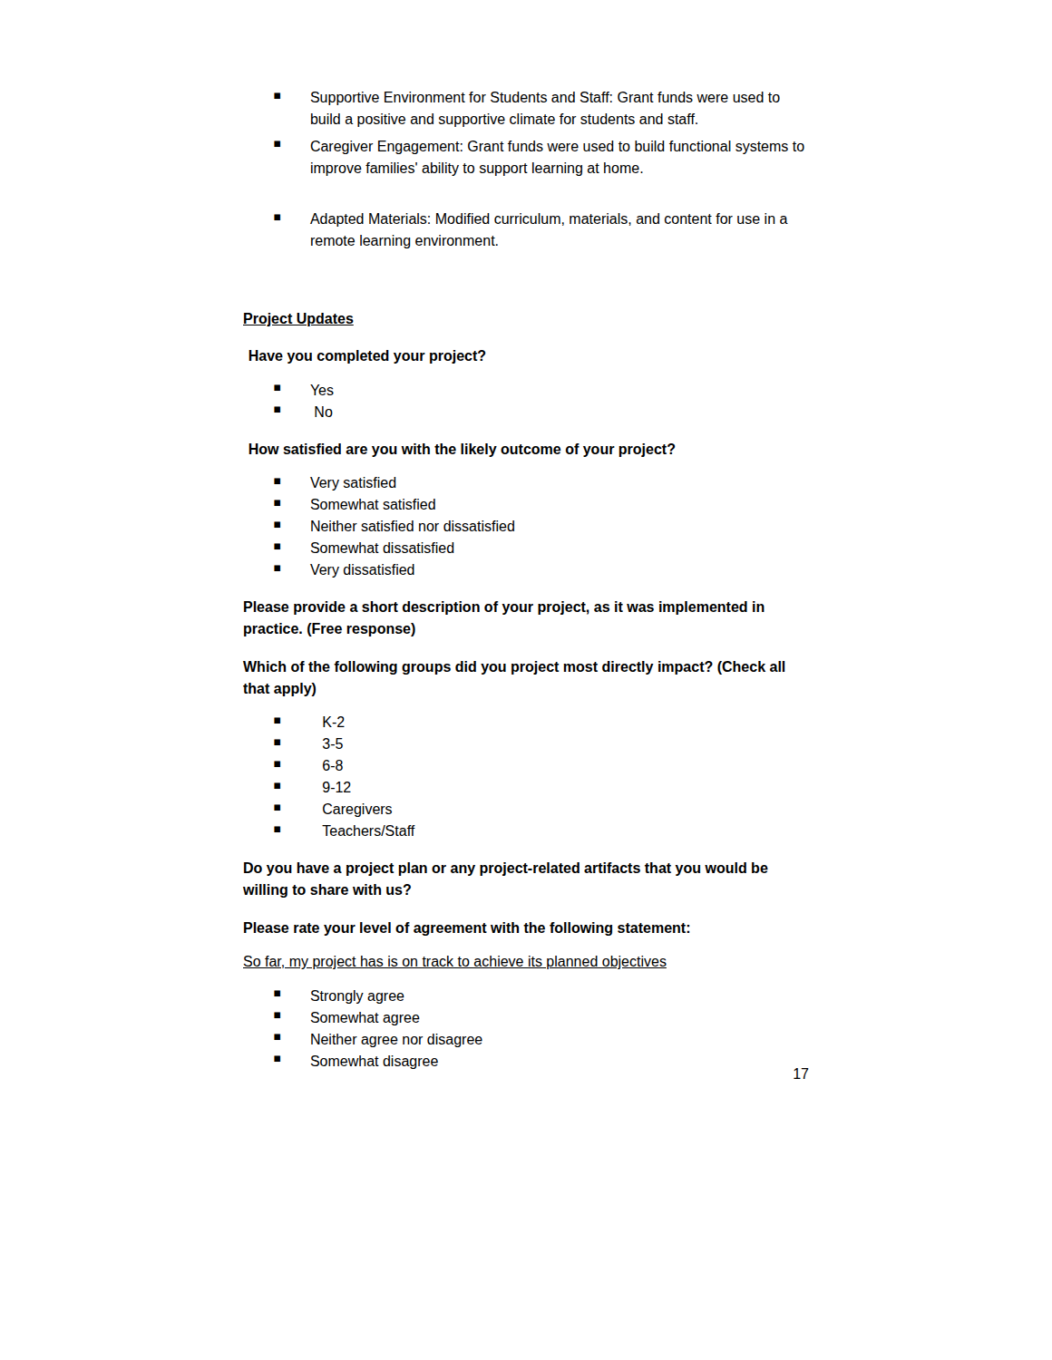Supportive Environment for Students and Staff: Grant funds were used to build a positive and supportive climate for students and staff.
Caregiver Engagement: Grant funds were used to build functional systems to improve families' ability to support learning at home.
Adapted Materials: Modified curriculum, materials, and content for use in a remote learning environment.
Project Updates
Have you completed your project?
Yes
No
How satisfied are you with the likely outcome of your project?
Very satisfied
Somewhat satisfied
Neither satisfied nor dissatisfied
Somewhat dissatisfied
Very dissatisfied
Please provide a short description of your project, as it was implemented in practice. (Free response)
Which of the following groups did you project most directly impact? (Check all that apply)
K-2
3-5
6-8
9-12
Caregivers
Teachers/Staff
Do you have a project plan or any project-related artifacts that you would be willing to share with us?
Please rate your level of agreement with the following statement:
So far, my project has is on track to achieve its planned objectives
Strongly agree
Somewhat agree
Neither agree nor disagree
Somewhat disagree
17